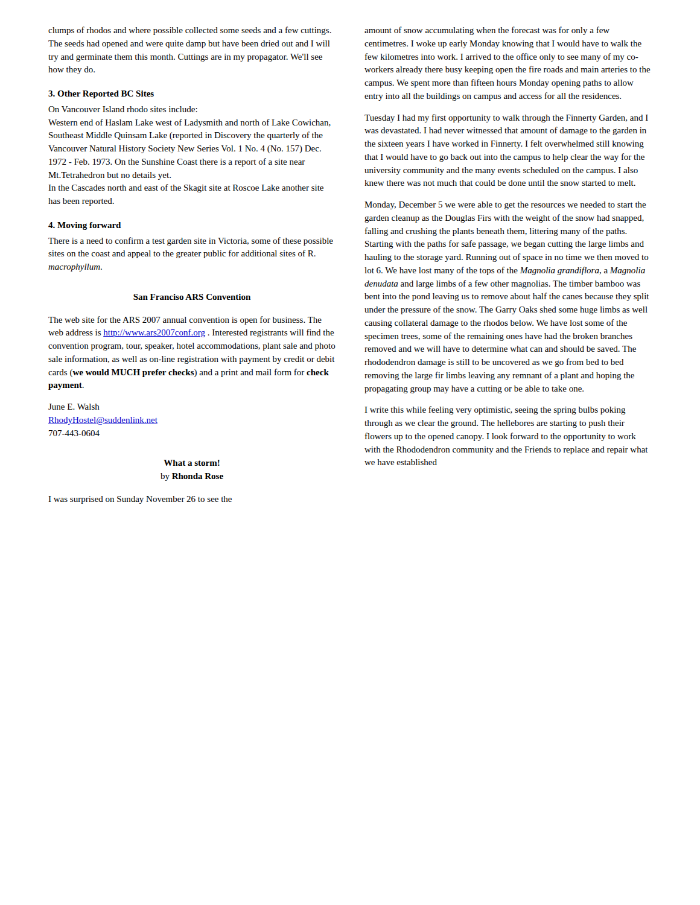clumps of rhodos and where possible collected some seeds and a few cuttings. The seeds had opened and were quite damp but have been dried out and I will try and germinate them this month. Cuttings are in my propagator. We'll see how they do.
3. Other Reported BC Sites
On Vancouver Island rhodo sites include:
Western end of Haslam Lake west of Ladysmith and north of Lake Cowichan, Southeast Middle Quinsam Lake (reported in Discovery the quarterly of the Vancouver Natural History Society New Series Vol. 1 No. 4 (No. 157) Dec. 1972 - Feb. 1973. On the Sunshine Coast there is a report of a site near Mt.Tetrahedron but no details yet.
In the Cascades north and east of the Skagit site at Roscoe Lake another site has been reported.
4. Moving forward
There is a need to confirm a test garden site in Victoria, some of these possible sites on the coast and appeal to the greater public for additional sites of R. macrophyllum.
San Franciso ARS Convention
The web site for the ARS 2007 annual convention is open for business. The web address is http://www.ars2007conf.org . Interested registrants will find the convention program, tour, speaker, hotel accommodations, plant sale and photo sale information, as well as on-line registration with payment by credit or debit cards (we would MUCH prefer checks) and a print and mail form for check payment.
June E. Walsh
RhodyHostel@suddenlink.net
707-443-0604
What a storm!
by Rhonda Rose
I was surprised on Sunday November 26 to see the
amount of snow accumulating when the forecast was for only a few centimetres. I woke up early Monday knowing that I would have to walk the few kilometres into work. I arrived to the office only to see many of my co-workers already there busy keeping open the fire roads and main arteries to the campus. We spent more than fifteen hours Monday opening paths to allow entry into all the buildings on campus and access for all the residences.
Tuesday I had my first opportunity to walk through the Finnerty Garden, and I was devastated. I had never witnessed that amount of damage to the garden in the sixteen years I have worked in Finnerty. I felt overwhelmed still knowing that I would have to go back out into the campus to help clear the way for the university community and the many events scheduled on the campus. I also knew there was not much that could be done until the snow started to melt.
Monday, December 5 we were able to get the resources we needed to start the garden cleanup as the Douglas Firs with the weight of the snow had snapped, falling and crushing the plants beneath them, littering many of the paths. Starting with the paths for safe passage, we began cutting the large limbs and hauling to the storage yard. Running out of space in no time we then moved to lot 6. We have lost many of the tops of the Magnolia grandiflora, a Magnolia denudata and large limbs of a few other magnolias. The timber bamboo was bent into the pond leaving us to remove about half the canes because they split under the pressure of the snow. The Garry Oaks shed some huge limbs as well causing collateral damage to the rhodos below. We have lost some of the specimen trees, some of the remaining ones have had the broken branches removed and we will have to determine what can and should be saved. The rhododendron damage is still to be uncovered as we go from bed to bed removing the large fir limbs leaving any remnant of a plant and hoping the propagating group may have a cutting or be able to take one.
I write this while feeling very optimistic, seeing the spring bulbs poking through as we clear the ground. The hellebores are starting to push their flowers up to the opened canopy. I look forward to the opportunity to work with the Rhododendron community and the Friends to replace and repair what we have established